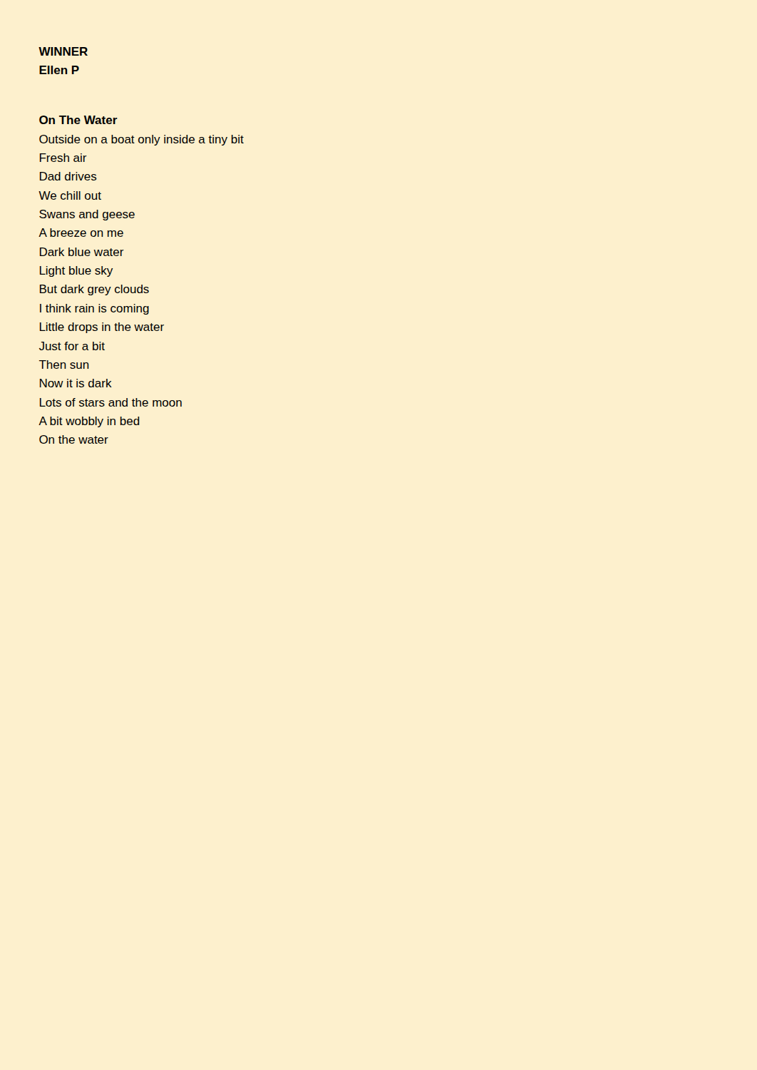WINNER
Ellen P
On The Water
Outside on a boat only inside a tiny bit Fresh air Dad drives We chill out Swans and geese A breeze on me Dark blue water Light blue sky But dark grey clouds I think rain is coming Little drops in the water Just for a bit Then sun Now it is dark Lots of stars and the moon A bit wobbly in bed On the water